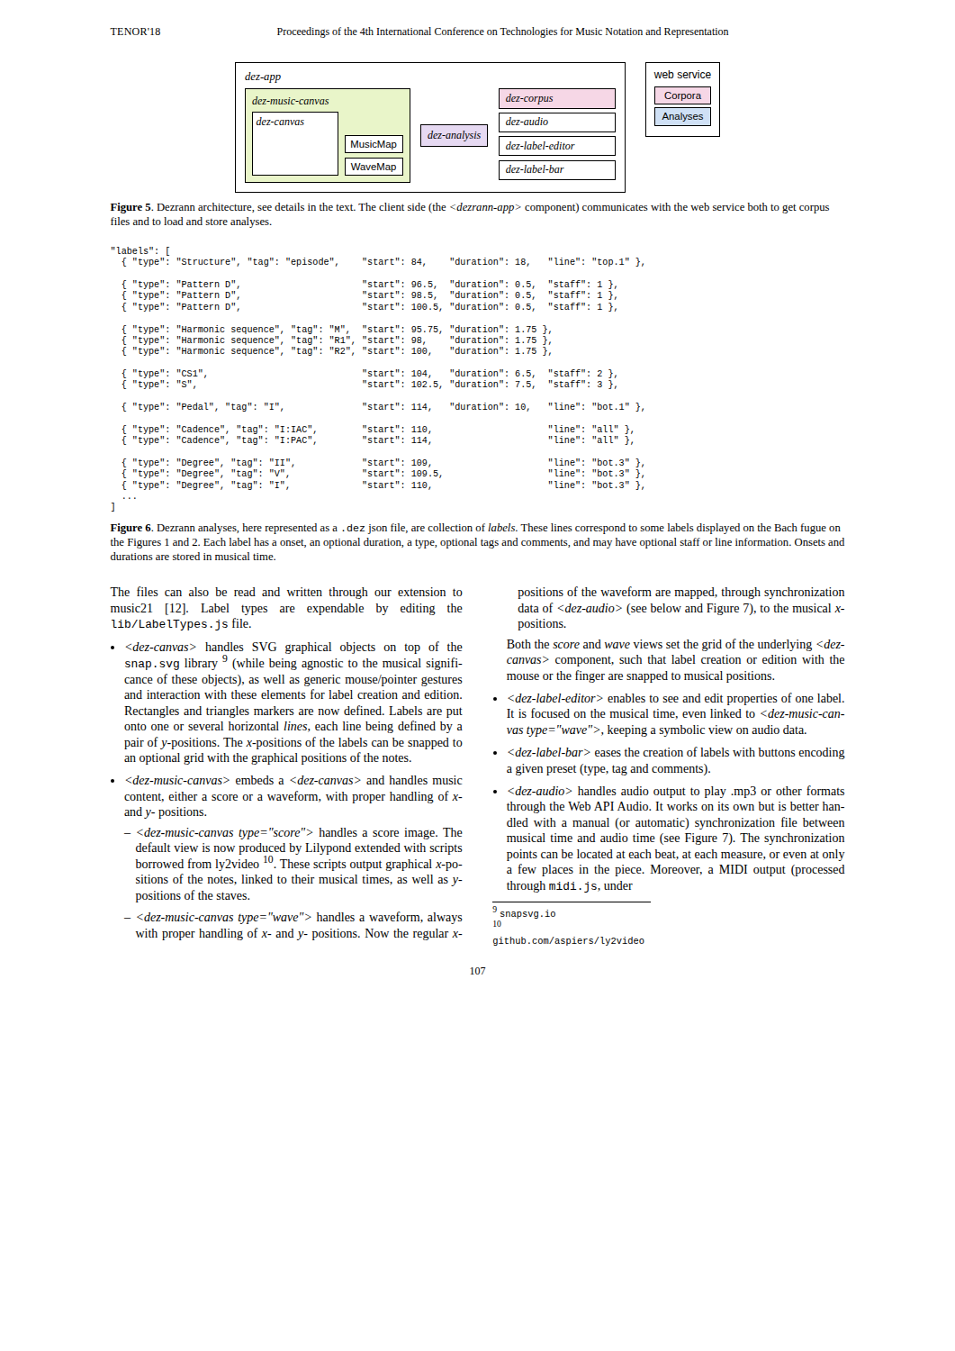TENOR'18
Proceedings of the 4th International Conference on Technologies for Music Notation and Representation
dez-app
dez-music-canvas
dez-canvas
MusicMap
WaveMap
dez-analysis
dez-corpus
dez-audio
dez-label-editor
dez-label-bar
web service
Corpora
Analyses
Figure 5. Dezrann architecture, see details in the text. The client side (the <dezrann-app> component) communicates with the web service both to get corpus files and to load and store analyses.
"labels": [
  { "type": "Structure", "tag": "episode",    "start": 84,    "duration": 18,   "line": "top.1" },

  { "type": "Pattern D",                      "start": 96.5,  "duration": 0.5,  "staff": 1 },
  { "type": "Pattern D",                      "start": 98.5,  "duration": 0.5,  "staff": 1 },
  { "type": "Pattern D",                      "start": 100.5, "duration": 0.5,  "staff": 1 },

  { "type": "Harmonic sequence", "tag": "M",  "start": 95.75, "duration": 1.75 },
  { "type": "Harmonic sequence", "tag": "R1", "start": 98,    "duration": 1.75 },
  { "type": "Harmonic sequence", "tag": "R2", "start": 100,   "duration": 1.75 },

  { "type": "CS1",                            "start": 104,   "duration": 6.5,  "staff": 2 },
  { "type": "S",                              "start": 102.5, "duration": 7.5,  "staff": 3 },

  { "type": "Pedal", "tag": "I",              "start": 114,   "duration": 10,   "line": "bot.1" },

  { "type": "Cadence", "tag": "I:IAC",        "start": 110,                     "line": "all" },
  { "type": "Cadence", "tag": "I:PAC",        "start": 114,                     "line": "all" },

  { "type": "Degree", "tag": "II",            "start": 109,                     "line": "bot.3" },
  { "type": "Degree", "tag": "V",             "start": 109.5,                   "line": "bot.3" },
  { "type": "Degree", "tag": "I",             "start": 110,                     "line": "bot.3" },
  ...
]
Figure 6. Dezrann analyses, here represented as a .dez json file, are collection of labels. These lines correspond to some labels displayed on the Bach fugue on the Figures 1 and 2. Each label has a onset, an optional duration, a type, optional tags and comments, and may have optional staff or line information. Onsets and durations are stored in musical time.
The files can also be read and written through our extension to music21 [12]. Label types are expendable by editing the lib/LabelTypes.js file.
<dez-canvas> handles SVG graphical objects on top of the snap.svg library 9 (while being agnostic to the musical significance of these objects), as well as generic mouse/pointer gestures and interaction with these elements for label creation and edition. Rectangles and triangles markers are now defined. Labels are put onto one or several horizontal lines, each line being defined by a pair of y-positions. The x-positions of the labels can be snapped to an optional grid with the graphical positions of the notes.
<dez-music-canvas> embeds a <dez-canvas> and handles music content, either a score or a waveform, with proper handling of x- and y- positions.
<dez-music-canvas type="score"> handles a score image. The default view is now produced by Lilypond extended with scripts borrowed from ly2video 10. These scripts output graphical x-positions of the notes, linked to their musical times, as well as y-positions of the staves.
<dez-music-canvas type="wave"> handles a waveform, always with proper handling of x- and y- positions. Now the regular x-positions of the waveform are mapped, through synchronization data of <dez-audio> (see below and Figure 7), to the musical x-positions.
Both the score and wave views set the grid of the underlying <dez-canvas> component, such that label creation or edition with the mouse or the finger are snapped to musical positions.
<dez-label-editor> enables to see and edit properties of one label. It is focused on the musical time, even linked to <dez-music-canvas type="wave">, keeping a symbolic view on audio data.
<dez-label-bar> eases the creation of labels with buttons encoding a given preset (type, tag and comments).
<dez-audio> handles audio output to play .mp3 or other formats through the Web API Audio. It works on its own but is better handled with a manual (or automatic) synchronization file between musical time and audio time (see Figure 7). The synchronization points can be located at each beat, at each measure, or even at only a few places in the piece. Moreover, a MIDI output (processed through midi.js, under
9 snapsvg.io
10 github.com/aspiers/ly2video
107